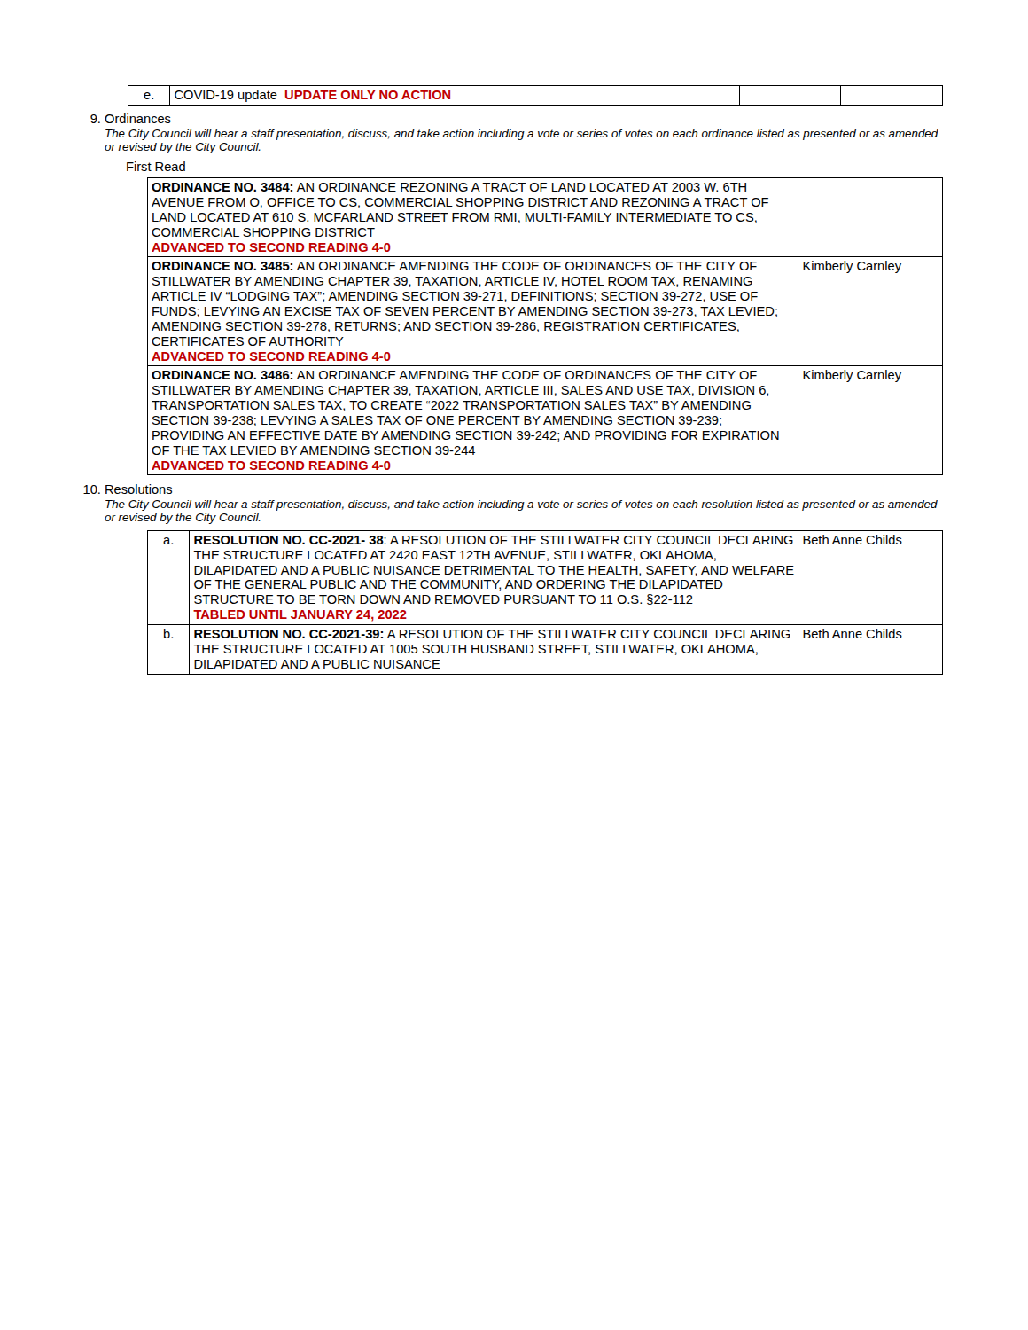| e. | COVID-19 update UPDATE ONLY NO ACTION | | |
Ordinances
The City Council will hear a staff presentation, discuss, and take action including a vote or series of votes on each ordinance listed as presented or as amended or revised by the City Council.
First Read
| ORDINANCE NO. 3484: AN ORDINANCE REZONING A TRACT OF LAND LOCATED AT 2003 W. 6TH AVENUE FROM O, OFFICE TO CS, COMMERCIAL SHOPPING DISTRICT AND REZONING A TRACT OF LAND LOCATED AT 610 S. MCFARLAND STREET FROM RMI, MULTI-FAMILY INTERMEDIATE TO CS, COMMERCIAL SHOPPING DISTRICT ADVANCED TO SECOND READING 4-0 | |
| ORDINANCE NO. 3485: AN ORDINANCE AMENDING THE CODE OF ORDINANCES OF THE CITY OF STILLWATER BY AMENDING CHAPTER 39, TAXATION, ARTICLE IV, HOTEL ROOM TAX, RENAMING ARTICLE IV “LODGING TAX”; AMENDING SECTION 39-271, DEFINITIONS; SECTION 39-272, USE OF FUNDS; LEVYING AN EXCISE TAX OF SEVEN PERCENT BY AMENDING SECTION 39-273, TAX LEVIED; AMENDING SECTION 39-278, RETURNS; AND SECTION 39-286, REGISTRATION CERTIFICATES, CERTIFICATES OF AUTHORITY ADVANCED TO SECOND READING 4-0 | Kimberly Carnley |
| ORDINANCE NO. 3486: AN ORDINANCE AMENDING THE CODE OF ORDINANCES OF THE CITY OF STILLWATER BY AMENDING CHAPTER 39, TAXATION, ARTICLE III, SALES AND USE TAX, DIVISION 6, TRANSPORTATION SALES TAX, TO CREATE “2022 TRANSPORTATION SALES TAX” BY AMENDING SECTION 39-238; LEVYING A SALES TAX OF ONE PERCENT BY AMENDING SECTION 39-239; PROVIDING AN EFFECTIVE DATE BY AMENDING SECTION 39-242; AND PROVIDING FOR EXPIRATION OF THE TAX LEVIED BY AMENDING SECTION 39-244 ADVANCED TO SECOND READING 4-0 | Kimberly Carnley |
Resolutions
The City Council will hear a staff presentation, discuss, and take action including a vote or series of votes on each resolution listed as presented or as amended or revised by the City Council.
| a. | RESOLUTION NO. CC-2021- 38 : A RESOLUTION OF THE STILLWATER CITY COUNCIL DECLARING THE STRUCTURE LOCATED AT 2420 EAST 12TH AVENUE, STILLWATER, OKLAHOMA, DILAPIDATED AND A PUBLIC NUISANCE DETRIMENTAL TO THE HEALTH, SAFETY, AND WELFARE OF THE GENERAL PUBLIC AND THE COMMUNITY, AND ORDERING THE DILAPIDATED STRUCTURE TO BE TORN DOWN AND REMOVED PURSUANT TO 11 O.S. §22-112 TABLED UNTIL JANUARY 24, 2022 | Beth Anne Childs |
| b. | RESOLUTION NO. CC-2021-39: A RESOLUTION OF THE STILLWATER CITY COUNCIL DECLARING THE STRUCTURE LOCATED AT 1005 SOUTH HUSBAND STREET, STILLWATER, OKLAHOMA, DILAPIDATED AND A PUBLIC NUISANCE | Beth Anne Childs |